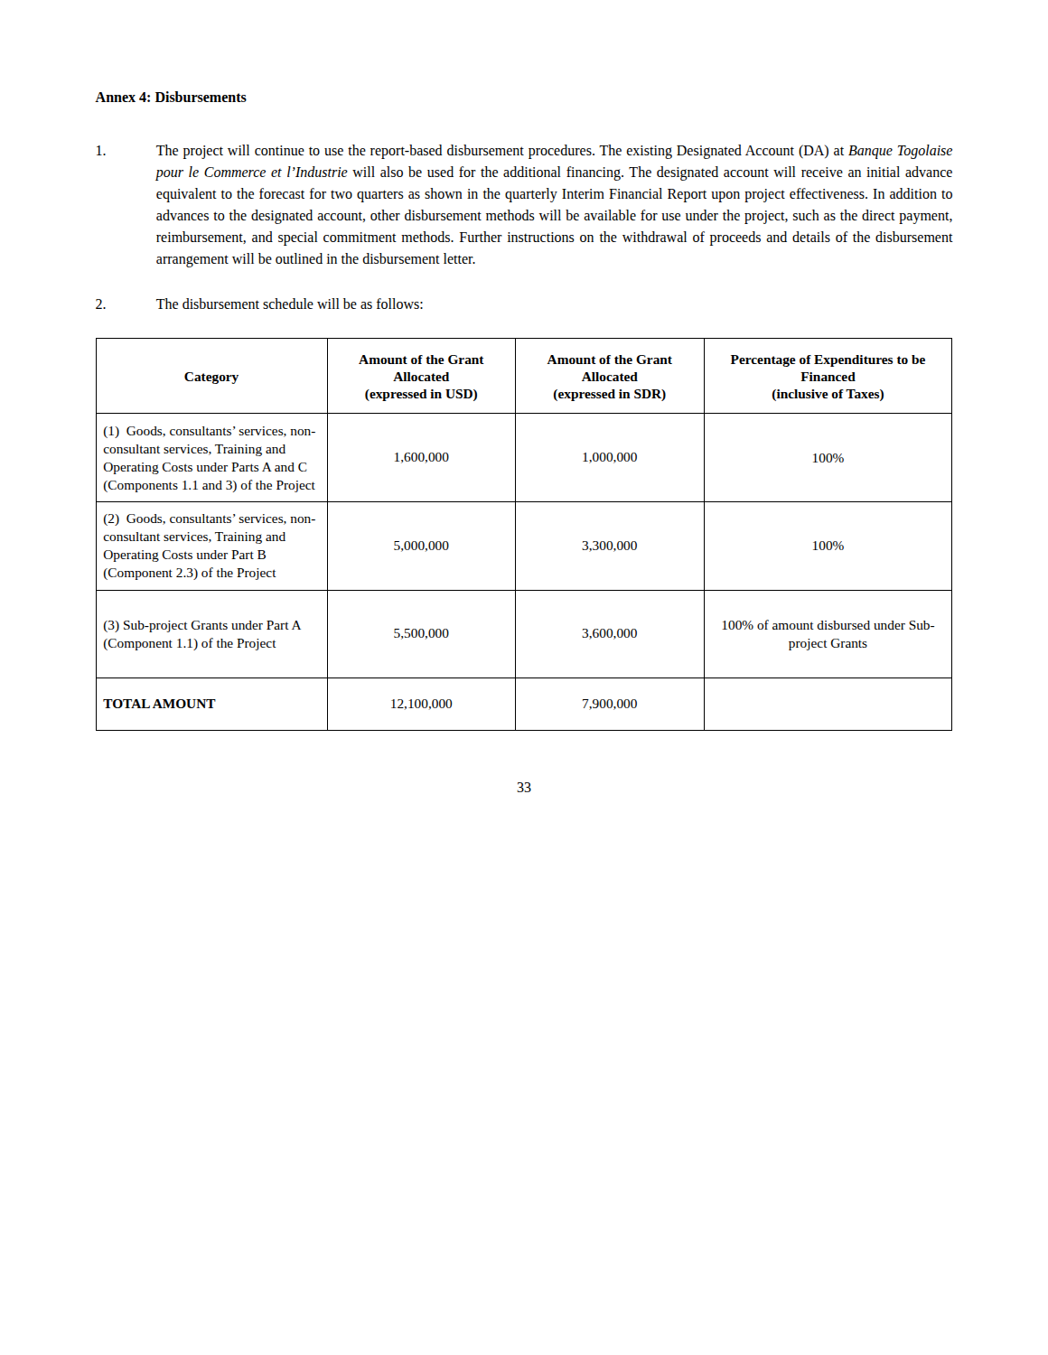Annex 4: Disbursements
1.
The project will continue to use the report-based disbursement procedures. The existing Designated Account (DA) at Banque Togolaise pour le Commerce et l’Industrie will also be used for the additional financing. The designated account will receive an initial advance equivalent to the forecast for two quarters as shown in the quarterly Interim Financial Report upon project effectiveness. In addition to advances to the designated account, other disbursement methods will be available for use under the project, such as the direct payment, reimbursement, and special commitment methods. Further instructions on the withdrawal of proceeds and details of the disbursement arrangement will be outlined in the disbursement letter.
2.
The disbursement schedule will be as follows:
| Category | Amount of the Grant Allocated (expressed in USD) | Amount of the Grant Allocated (expressed in SDR) | Percentage of Expenditures to be Financed (inclusive of Taxes) |
| --- | --- | --- | --- |
| (1) Goods, consultants’ services, non-consultant services, Training and Operating Costs under Parts A and C (Components 1.1 and 3) of the Project | 1,600,000 | 1,000,000 | 100% |
| (2) Goods, consultants’ services, non-consultant services, Training and Operating Costs under Part B (Component 2.3) of the Project | 5,000,000 | 3,300,000 | 100% |
| (3) Sub-project Grants under Part A (Component 1.1) of the Project | 5,500,000 | 3,600,000 | 100% of amount disbursed under Sub-project Grants |
| TOTAL AMOUNT | 12,100,000 | 7,900,000 | |
33